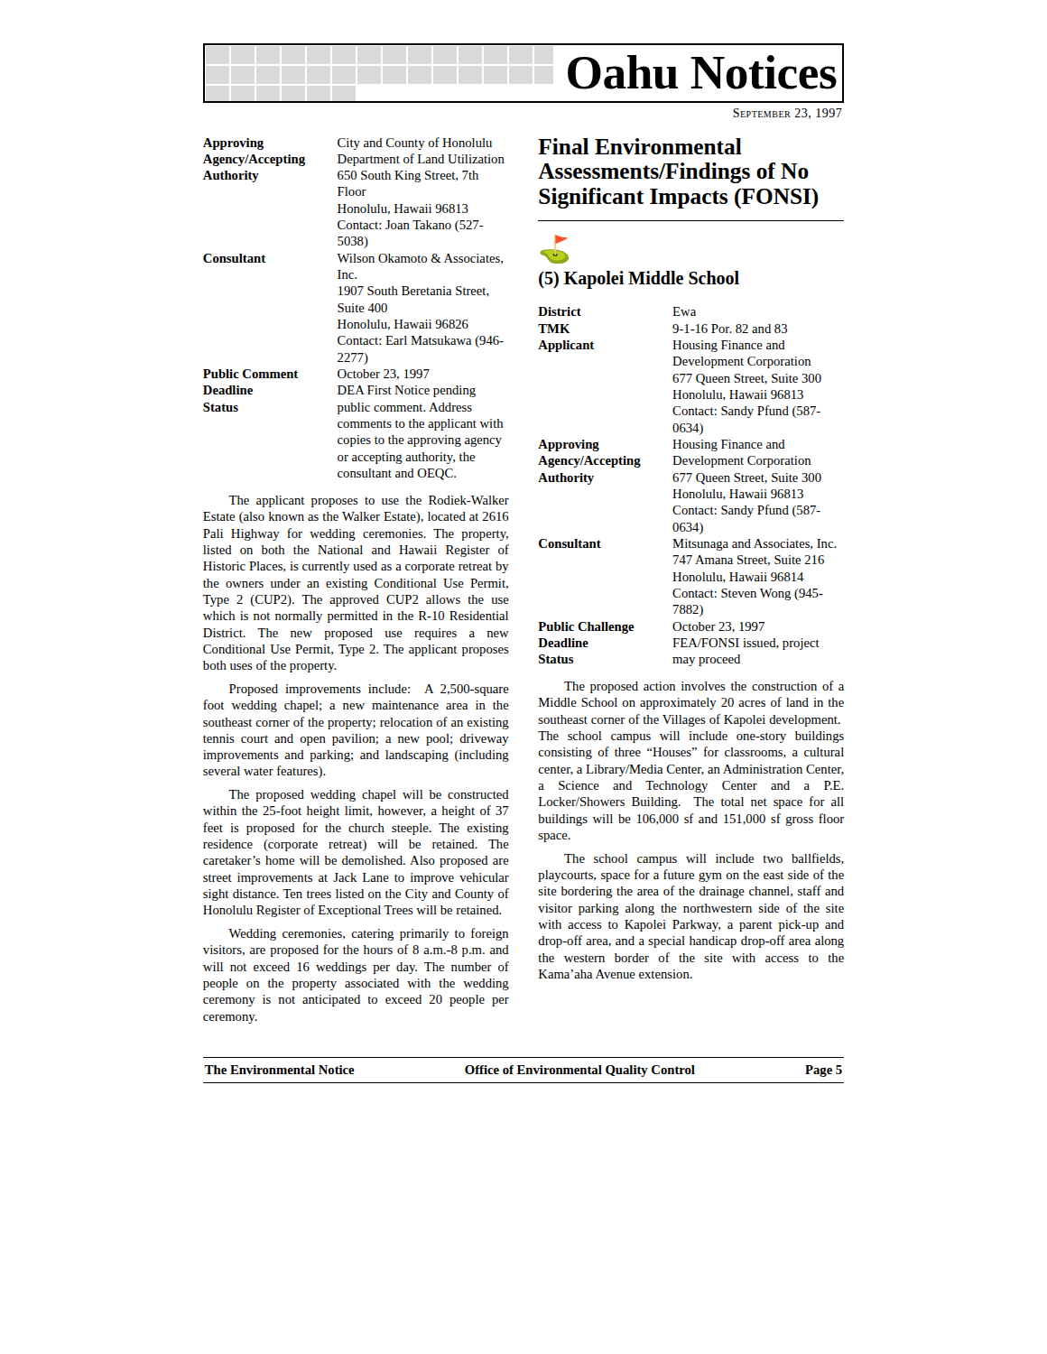Oahu Notices
September 23, 1997
Approving Agency/Accepting
Authority
City and County of Honolulu
Department of Land Utilization
650 South King Street, 7th Floor
Honolulu, Hawaii 96813
Contact: Joan Takano (527-5038)
Consultant
Wilson Okamoto & Associates, Inc.
1907 South Beretania Street, Suite 400
Honolulu, Hawaii 96826
Contact: Earl Matsukawa (946-2277)
Public Comment
Deadline
October 23, 1997
Status
DEA First Notice pending public comment. Address comments to the applicant with copies to the approving agency or accepting authority, the consultant and OEQC.
The applicant proposes to use the Rodiek-Walker Estate (also known as the Walker Estate), located at 2616 Pali Highway for wedding ceremonies. The property, listed on both the National and Hawaii Register of Historic Places, is currently used as a corporate retreat by the owners under an existing Conditional Use Permit, Type 2 (CUP2). The approved CUP2 allows the use which is not normally permitted in the R-10 Residential District. The new proposed use requires a new Conditional Use Permit, Type 2. The applicant proposes both uses of the property.
Proposed improvements include: A 2,500-square foot wedding chapel; a new maintenance area in the southeast corner of the property; relocation of an existing tennis court and open pavilion; a new pool; driveway improvements and parking; and landscaping (including several water features).
The proposed wedding chapel will be constructed within the 25-foot height limit, however, a height of 37 feet is proposed for the church steeple. The existing residence (corporate retreat) will be retained. The caretaker’s home will be demolished. Also proposed are street improvements at Jack Lane to improve vehicular sight distance. Ten trees listed on the City and County of Honolulu Register of Exceptional Trees will be retained.
Wedding ceremonies, catering primarily to foreign visitors, are proposed for the hours of 8 a.m.-8 p.m. and will not exceed 16 weddings per day. The number of people on the property associated with the wedding ceremony is not anticipated to exceed 20 people per ceremony.
Final Environmental Assessments/Findings of No Significant Impacts (FONSI)
⛳
(5) Kapolei Middle School
District
Ewa
TMK
9-1-16 Por. 82 and 83
Applicant
Housing Finance and Development Corporation
677 Queen Street, Suite 300
Honolulu, Hawaii 96813
Contact: Sandy Pfund (587-0634)
Approving Agency/Accepting
Authority
Housing Finance and Development Corporation
677 Queen Street, Suite 300
Honolulu, Hawaii 96813
Contact: Sandy Pfund (587-0634)
Consultant
Mitsunaga and Associates, Inc.
747 Amana Street, Suite 216
Honolulu, Hawaii 96814
Contact: Steven Wong (945-7882)
Public Challenge
Deadline
October 23, 1997
Status
FEA/FONSI issued, project may proceed
The proposed action involves the construction of a Middle School on approximately 20 acres of land in the southeast corner of the Villages of Kapolei development. The school campus will include one-story buildings consisting of three “Houses” for classrooms, a cultural center, a Library/Media Center, an Administration Center, a Science and Technology Center and a P.E. Locker/Showers Building. The total net space for all buildings will be 106,000 sf and 151,000 sf gross floor space.
The school campus will include two ballfields, playcourts, space for a future gym on the east side of the site bordering the area of the drainage channel, staff and visitor parking along the northwestern side of the site with access to Kapolei Parkway, a parent pick-up and drop-off area, and a special handicap drop-off area along the western border of the site with access to the Kama’aha Avenue extension.
The Environmental Notice
Office of Environmental Quality Control
Page 5